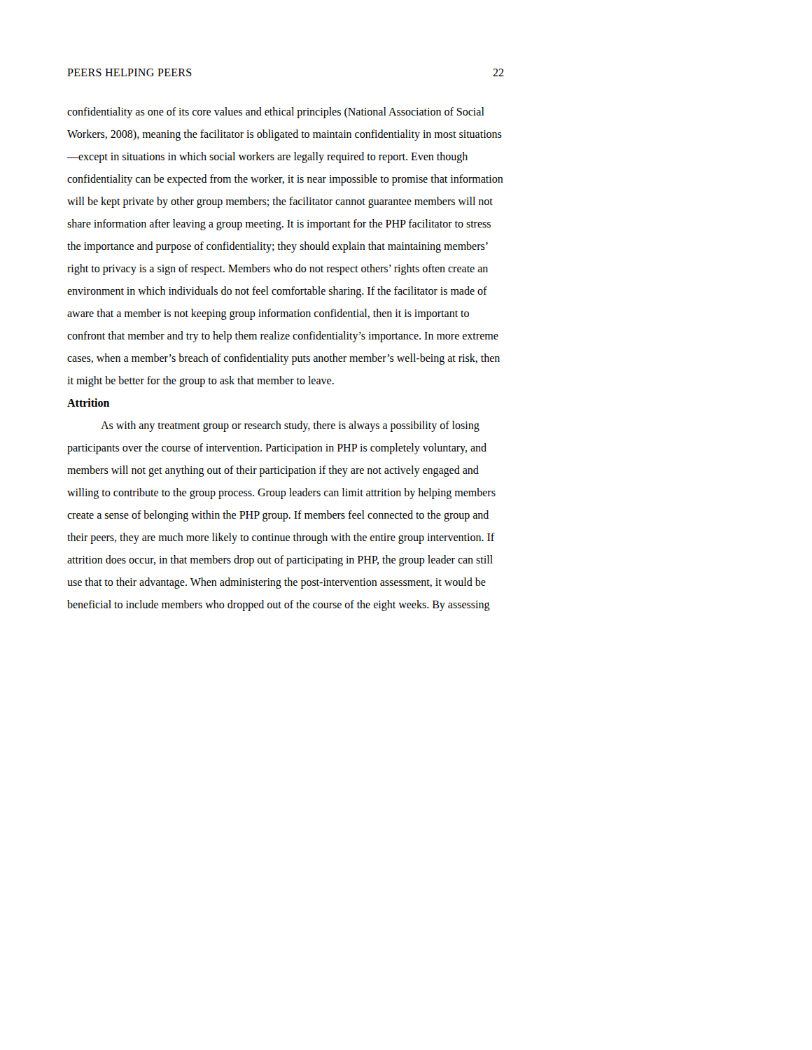Peers Helping Peers 22
confidentiality as one of its core values and ethical principles (National Association of Social Workers, 2008), meaning the facilitator is obligated to maintain confidentiality in most situations—except in situations in which social workers are legally required to report. Even though confidentiality can be expected from the worker, it is near impossible to promise that information will be kept private by other group members; the facilitator cannot guarantee members will not share information after leaving a group meeting. It is important for the PHP facilitator to stress the importance and purpose of confidentiality; they should explain that maintaining members’ right to privacy is a sign of respect. Members who do not respect others’ rights often create an environment in which individuals do not feel comfortable sharing. If the facilitator is made of aware that a member is not keeping group information confidential, then it is important to confront that member and try to help them realize confidentiality’s importance. In more extreme cases, when a member’s breach of confidentiality puts another member’s well-being at risk, then it might be better for the group to ask that member to leave.
Attrition
As with any treatment group or research study, there is always a possibility of losing participants over the course of intervention. Participation in PHP is completely voluntary, and members will not get anything out of their participation if they are not actively engaged and willing to contribute to the group process. Group leaders can limit attrition by helping members create a sense of belonging within the PHP group. If members feel connected to the group and their peers, they are much more likely to continue through with the entire group intervention. If attrition does occur, in that members drop out of participating in PHP, the group leader can still use that to their advantage. When administering the post-intervention assessment, it would be beneficial to include members who dropped out of the course of the eight weeks. By assessing